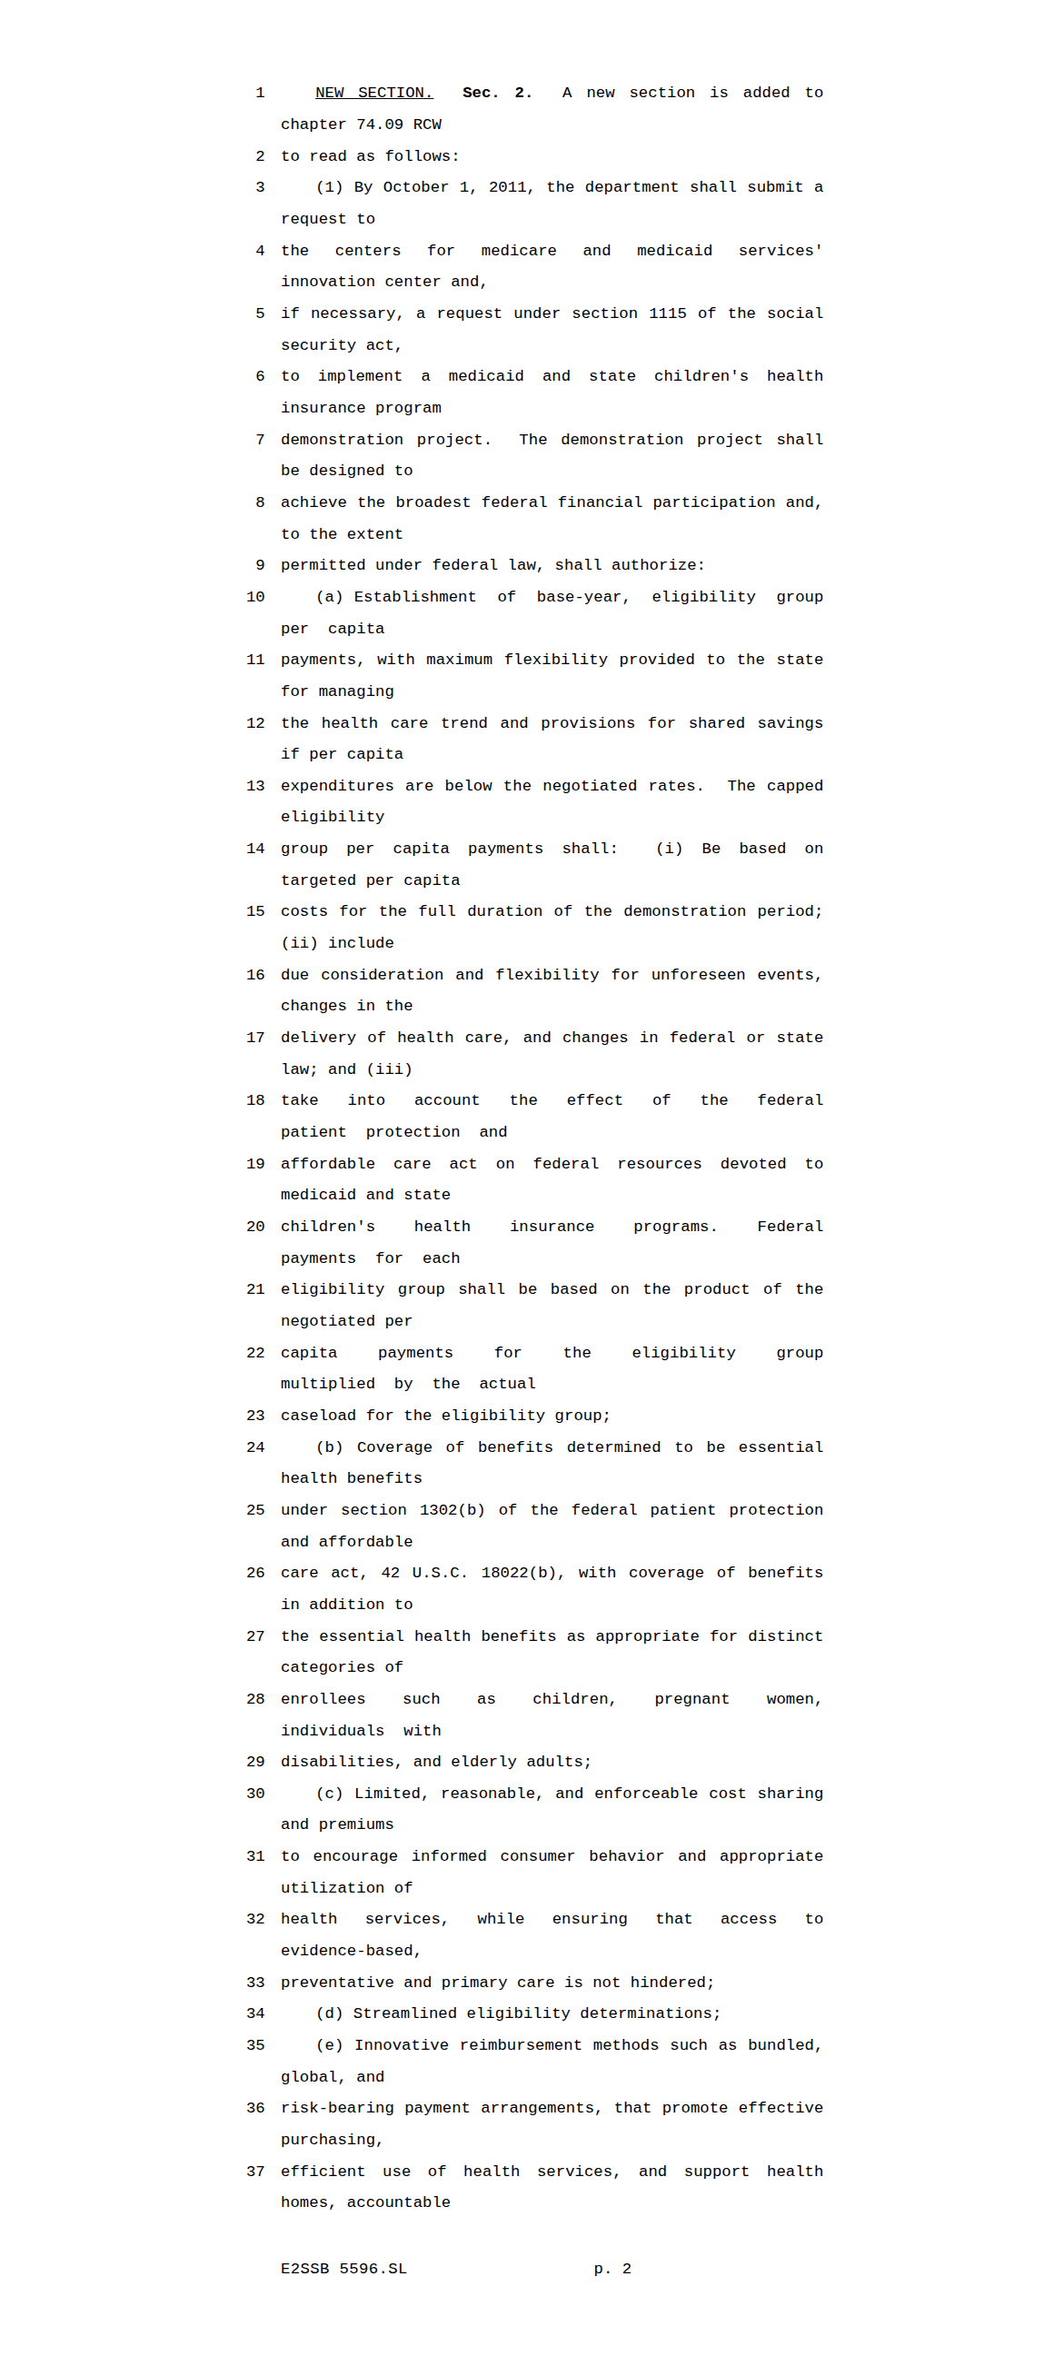NEW SECTION. Sec. 2. A new section is added to chapter 74.09 RCW
to read as follows:
(1) By October 1, 2011, the department shall submit a request to
the centers for medicare and medicaid services' innovation center and,
if necessary, a request under section 1115 of the social security act,
to implement a medicaid and state children's health insurance program
demonstration project. The demonstration project shall be designed to
achieve the broadest federal financial participation and, to the extent
permitted under federal law, shall authorize:
(a) Establishment of base-year, eligibility group per capita
payments, with maximum flexibility provided to the state for managing
the health care trend and provisions for shared savings if per capita
expenditures are below the negotiated rates. The capped eligibility
group per capita payments shall: (i) Be based on targeted per capita
costs for the full duration of the demonstration period; (ii) include
due consideration and flexibility for unforeseen events, changes in the
delivery of health care, and changes in federal or state law; and (iii)
take into account the effect of the federal patient protection and
affordable care act on federal resources devoted to medicaid and state
children's health insurance programs. Federal payments for each
eligibility group shall be based on the product of the negotiated per
capita payments for the eligibility group multiplied by the actual
caseload for the eligibility group;
(b) Coverage of benefits determined to be essential health benefits
under section 1302(b) of the federal patient protection and affordable
care act, 42 U.S.C. 18022(b), with coverage of benefits in addition to
the essential health benefits as appropriate for distinct categories of
enrollees such as children, pregnant women, individuals with
disabilities, and elderly adults;
(c) Limited, reasonable, and enforceable cost sharing and premiums
to encourage informed consumer behavior and appropriate utilization of
health services, while ensuring that access to evidence-based,
preventative and primary care is not hindered;
(d) Streamlined eligibility determinations;
(e) Innovative reimbursement methods such as bundled, global, and
risk-bearing payment arrangements, that promote effective purchasing,
efficient use of health services, and support health homes, accountable
E2SSB 5596.SL p. 2